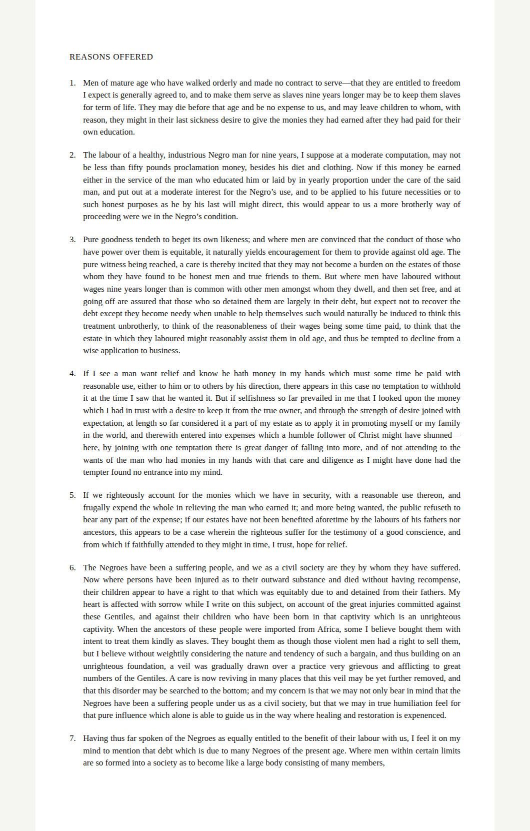REASONS OFFERED
Men of mature age who have walked orderly and made no contract to serve—that they are entitled to freedom I expect is generally agreed to, and to make them serve as slaves nine years longer may be to keep them slaves for term of life. They may die before that age and be no expense to us, and may leave children to whom, with reason, they might in their last sickness desire to give the monies they had earned after they had paid for their own education.
The labour of a healthy, industrious Negro man for nine years, I suppose at a moderate computation, may not be less than fifty pounds proclamation money, besides his diet and clothing. Now if this money be earned either in the service of the man who educated him or laid by in yearly proportion under the care of the said man, and put out at a moderate interest for the Negro’s use, and to be applied to his future necessities or to such honest purposes as he by his last will might direct, this would appear to us a more brotherly way of proceeding were we in the Negro’s condition.
Pure goodness tendeth to beget its own likeness; and where men are convinced that the conduct of those who have power over them is equitable, it naturally yields encouragement for them to provide against old age. The pure witness being reached, a care is thereby incited that they may not become a burden on the estates of those whom they have found to be honest men and true friends to them. But where men have laboured without wages nine years longer than is common with other men amongst whom they dwell, and then set free, and at going off are assured that those who so detained them are largely in their debt, but expect not to recover the debt except they become needy when unable to help themselves such would naturally be induced to think this treatment unbrotherly, to think of the reasonableness of their wages being some time paid, to think that the estate in which they laboured might reasonably assist them in old age, and thus be tempted to decline from a wise application to business.
If I see a man want relief and know he hath money in my hands which must some time be paid with reasonable use, either to him or to others by his direction, there appears in this case no temptation to withhold it at the time I saw that he wanted it. But if selfishness so far prevailed in me that I looked upon the money which I had in trust with a desire to keep it from the true owner, and through the strength of desire joined with expectation, at length so far considered it a part of my estate as to apply it in promoting myself or my family in the world, and therewith entered into expenses which a humble follower of Christ might have shunned—here, by joining with one temptation there is great danger of falling into more, and of not attending to the wants of the man who had monies in my hands with that care and diligence as I might have done had the tempter found no entrance into my mind.
If we righteously account for the monies which we have in security, with a reasonable use thereon, and frugally expend the whole in relieving the man who earned it; and more being wanted, the public refuseth to bear any part of the expense; if our estates have not been benefited aforetime by the labours of his fathers nor ancestors, this appears to be a case wherein the righteous suffer for the testimony of a good conscience, and from which if faithfully attended to they might in time, I trust, hope for relief.
The Negroes have been a suffering people, and we as a civil society are they by whom they have suffered. Now where persons have been injured as to their outward substance and died without having recompense, their children appear to have a right to that which was equitably due to and detained from their fathers. My heart is affected with sorrow while I write on this subject, on account of the great injuries committed against these Gentiles, and against their children who have been born in that captivity which is an unrighteous captivity. When the ancestors of these people were imported from Africa, some I believe bought them with intent to treat them kindly as slaves. They bought them as though those violent men had a right to sell them, but I believe without weightily considering the nature and tendency of such a bargain, and thus building on an unrighteous foundation, a veil was gradually drawn over a practice very grievous and afflicting to great numbers of the Gentiles. A care is now reviving in many places that this veil may be yet further removed, and that this disorder may be searched to the bottom; and my concern is that we may not only bear in mind that the Negroes have been a suffering people under us as a civil society, but that we may in true humiliation feel for that pure influence which alone is able to guide us in the way where healing and restoration is expenenced.
Having thus far spoken of the Negroes as equally entitled to the benefit of their labour with us, I feel it on my mind to mention that debt which is due to many Negroes of the present age. Where men within certain limits are so formed into a society as to become like a large body consisting of many members,